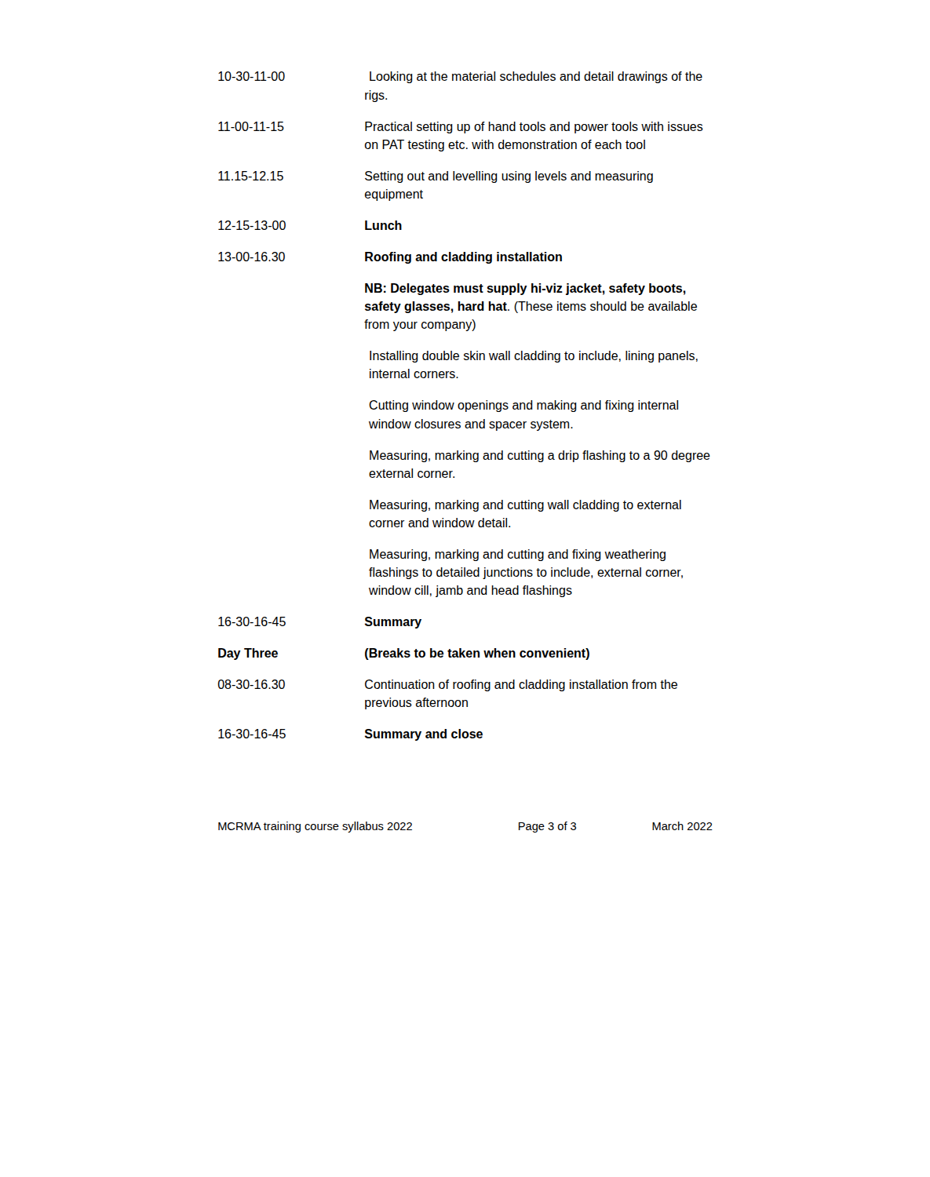| 10-30-11-00 | Looking at the material schedules and detail drawings of the rigs. |
| 11-00-11-15 | Practical setting up of hand tools and power tools with issues on PAT testing etc. with demonstration of each tool |
| 11.15-12.15 | Setting out and levelling using levels and measuring equipment |
| 12-15-13-00 | Lunch |
| 13-00-16.30 | Roofing and cladding installation NB: Delegates must supply hi-viz jacket, safety boots, safety glasses, hard hat . (These items should be available from your company) Installing double skin wall cladding to include, lining panels, internal corners. Cutting window openings and making and fixing internal window closures and spacer system. Measuring, marking and cutting a drip flashing to a 90 degree external corner. Measuring, marking and cutting wall cladding to external corner and window detail. Measuring, marking and cutting and fixing weathering flashings to detailed junctions to include, external corner, window cill, jamb and head flashings |
| 16-30-16-45 | Summary |
| Day Three | (Breaks to be taken when convenient) |
| 08-30-16.30 | Continuation of roofing and cladding installation from the previous afternoon |
| 16-30-16-45 | Summary and close |
MCRMA training course syllabus 2022
Page 3 of 3
March 2022